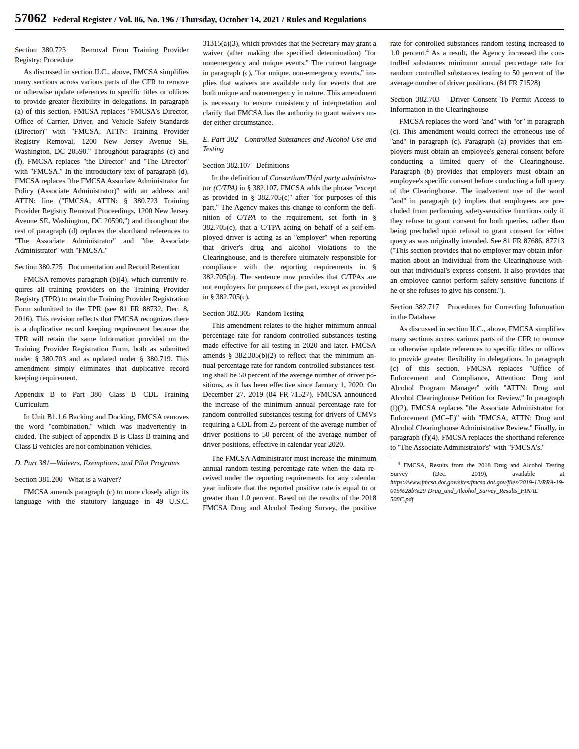57062 Federal Register / Vol. 86, No. 196 / Thursday, October 14, 2021 / Rules and Regulations
Section 380.723 Removal From Training Provider Registry: Procedure
As discussed in section II.C., above, FMCSA simplifies many sections across various parts of the CFR to remove or otherwise update references to specific titles or offices to provide greater flexibility in delegations. In paragraph (a) of this section, FMCSA replaces ''FMCSA's Director, Office of Carrier, Driver, and Vehicle Safety Standards (Director)'' with ''FMCSA, ATTN: Training Provider Registry Removal, 1200 New Jersey Avenue SE, Washington, DC 20590.'' Throughout paragraphs (c) and (f), FMCSA replaces ''the Director'' and ''The Director'' with ''FMCSA.'' In the introductory text of paragraph (d), FMCSA replaces ''the FMCSA Associate Administrator for Policy (Associate Administrator)'' with an address and ATTN: line (''FMCSA, ATTN: § 380.723 Training Provider Registry Removal Proceedings, 1200 New Jersey Avenue SE, Washington, DC 20590,'') and throughout the rest of paragraph (d) replaces the shorthand references to ''The Associate Administrator'' and ''the Associate Administrator'' with ''FMCSA.''
Section 380.725 Documentation and Record Retention
FMCSA removes paragraph (b)(4), which currently requires all training providers on the Training Provider Registry (TPR) to retain the Training Provider Registration Form submitted to the TPR (see 81 FR 88732, Dec. 8, 2016). This revision reflects that FMCSA recognizes there is a duplicative record keeping requirement because the TPR will retain the same information provided on the Training Provider Registration Form, both as submitted under § 380.703 and as updated under § 380.719. This amendment simply eliminates that duplicative record keeping requirement.
Appendix B to Part 380—Class B—CDL Training Curriculum
In Unit B1.1.6 Backing and Docking, FMCSA removes the word ''combination,'' which was inadvertently included. The subject of appendix B is Class B training and Class B vehicles are not combination vehicles.
D. Part 381—Waivers, Exemptions, and Pilot Programs
Section 381.200 What is a waiver?
FMCSA amends paragraph (c) to more closely align its language with the statutory language in 49 U.S.C. 31315(a)(3), which provides that the Secretary may grant a waiver (after making the specified determination) ''for nonemergency and unique events.'' The current language in paragraph (c), ''for unique, non-emergency events,'' implies that waivers are available only for events that are both unique and nonemergency in nature. This amendment is necessary to ensure consistency of interpretation and clarify that FMCSA has the authority to grant waivers under either circumstance.
E. Part 382—Controlled Substances and Alcohol Use and Testing
Section 382.107 Definitions
In the definition of Consortium/Third party administrator (C/TPA) in § 382.107, FMCSA adds the phrase ''except as provided in § 382.705(c)'' after ''for purposes of this part.'' The Agency makes this change to conform the definition of C/TPA to the requirement, set forth in § 382.705(c), that a C/TPA acting on behalf of a self-employed driver is acting as an ''employer'' when reporting that driver's drug and alcohol violations to the Clearinghouse, and is therefore ultimately responsible for compliance with the reporting requirements in § 382.705(b). The sentence now provides that C/TPAs are not employers for purposes of the part, except as provided in § 382.705(c).
Section 382.305 Random Testing
This amendment relates to the higher minimum annual percentage rate for random controlled substances testing made effective for all testing in 2020 and later. FMCSA amends § 382.305(b)(2) to reflect that the minimum annual percentage rate for random controlled substances testing shall be 50 percent of the average number of driver positions, as it has been effective since January 1, 2020. On December 27, 2019 (84 FR 71527), FMCSA announced the increase of the minimum annual percentage rate for random controlled substances testing for drivers of CMVs requiring a CDL from 25 percent of the average number of driver positions to 50 percent of the average number of driver positions, effective in calendar year 2020.
The FMCSA Administrator must increase the minimum annual random testing percentage rate when the data received under the reporting requirements for any calendar year indicate that the reported positive rate is equal to or greater than 1.0 percent. Based on the results of the 2018 FMCSA Drug and Alcohol Testing Survey, the positive rate for controlled substances random testing increased to 1.0 percent.4 As a result, the Agency increased the controlled substances minimum annual percentage rate for random controlled substances testing to 50 percent of the average number of driver positions. (84 FR 71528)
Section 382.703 Driver Consent To Permit Access to Information in the Clearinghouse
FMCSA replaces the word ''and'' with ''or'' in paragraph (c). This amendment would correct the erroneous use of ''and'' in paragraph (c). Paragraph (a) provides that employers must obtain an employee's general consent before conducting a limited query of the Clearinghouse. Paragraph (b) provides that employers must obtain an employee's specific consent before conducting a full query of the Clearinghouse. The inadvertent use of the word ''and'' in paragraph (c) implies that employees are precluded from performing safety-sensitive functions only if they refuse to grant consent for both queries, rather than being precluded upon refusal to grant consent for either query as was originally intended. See 81 FR 87686, 87713 (''This section provides that no employer may obtain information about an individual from the Clearinghouse without that individual's express consent. It also provides that an employee cannot perform safety-sensitive functions if he or she refuses to give his consent.'').
Section 382.717 Procedures for Correcting Information in the Database
As discussed in section II.C., above, FMCSA simplifies many sections across various parts of the CFR to remove or otherwise update references to specific titles or offices to provide greater flexibility in delegations. In paragraph (c) of this section, FMCSA replaces ''Office of Enforcement and Compliance, Attention: Drug and Alcohol Program Manager'' with ''ATTN: Drug and Alcohol Clearinghouse Petition for Review.'' In paragraph (f)(2), FMCSA replaces ''the Associate Administrator for Enforcement (MC–E)'' with ''FMCSA, ATTN: Drug and Alcohol Clearinghouse Administrative Review.'' Finally, in paragraph (f)(4), FMCSA replaces the shorthand reference to ''The Associate Administrator's'' with ''FMCSA's.''
4 FMCSA, Results from the 2018 Drug and Alcohol Testing Survey (Dec. 2019), available at https://www.fmcsa.dot.gov/sites/fmcsa.dot.gov/files/2019-12/RRA-19-015%28b%29-Drug_and_Alcohol_Survey_Results_FINAL-508C.pdf.